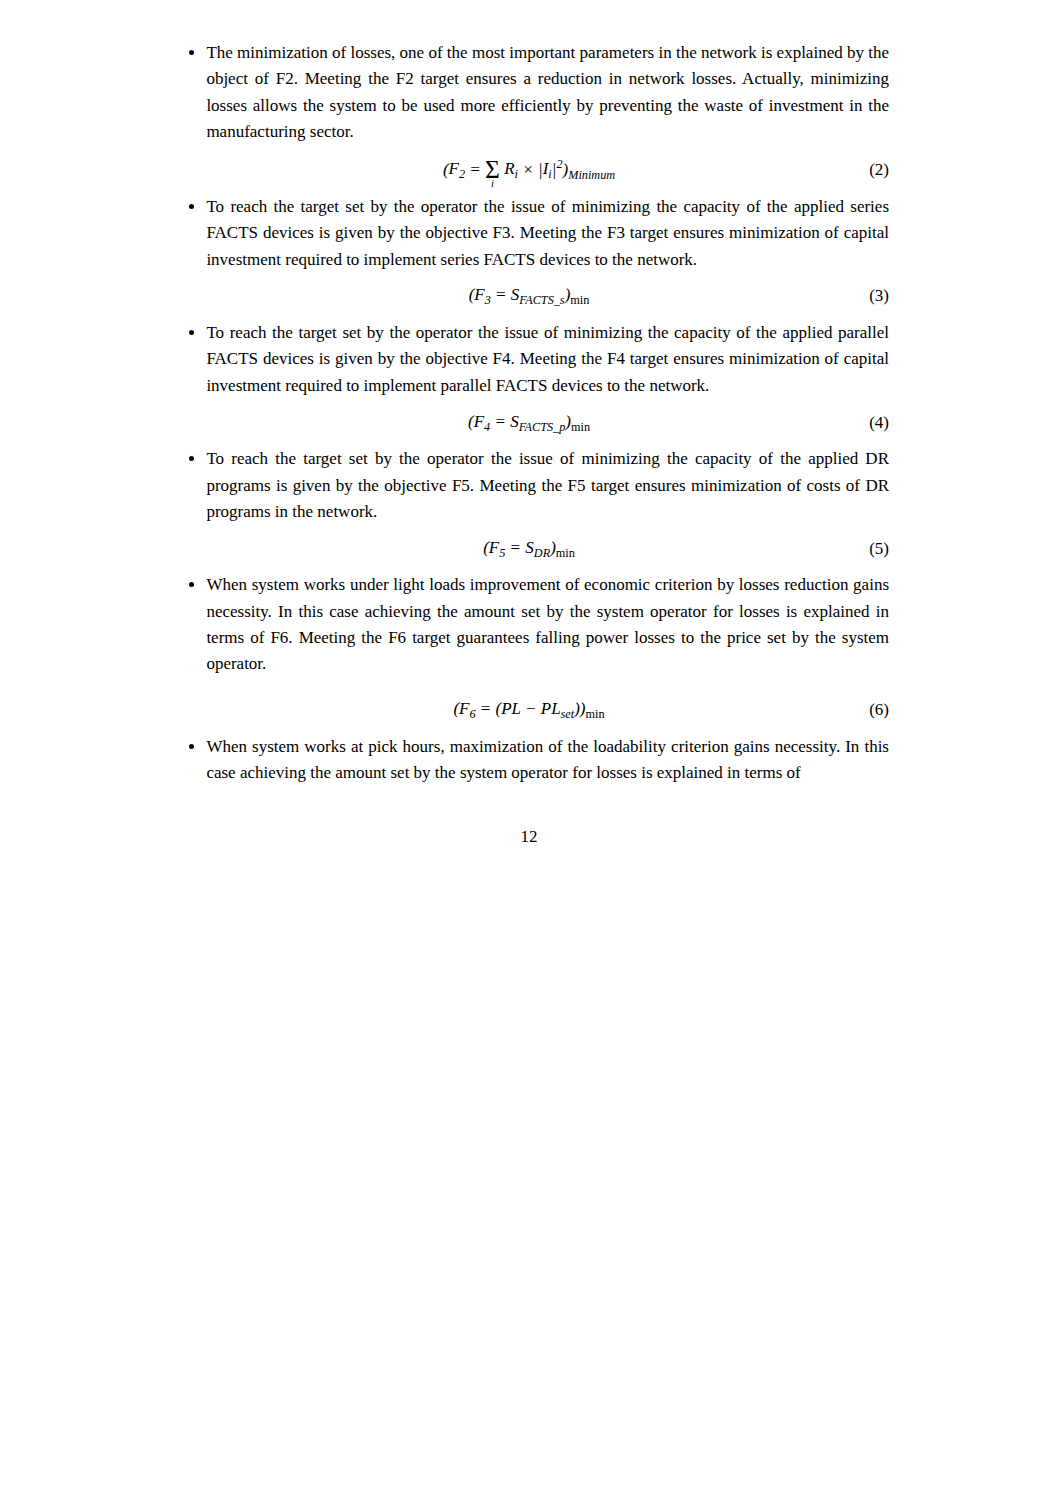The minimization of losses, one of the most important parameters in the network is explained by the object of F2. Meeting the F2 target ensures a reduction in network losses. Actually, minimizing losses allows the system to be used more efficiently by preventing the waste of investment in the manufacturing sector.
(F2 = Σi Ri × |Ii|2)Minimum (2)
To reach the target set by the operator the issue of minimizing the capacity of the applied series FACTS devices is given by the objective F3. Meeting the F3 target ensures minimization of capital investment required to implement series FACTS devices to the network.
(F3 = SFACTS_s)min (3)
To reach the target set by the operator the issue of minimizing the capacity of the applied parallel FACTS devices is given by the objective F4. Meeting the F4 target ensures minimization of capital investment required to implement parallel FACTS devices to the network.
(F4 = SFACTS_p)min (4)
To reach the target set by the operator the issue of minimizing the capacity of the applied DR programs is given by the objective F5. Meeting the F5 target ensures minimization of costs of DR programs in the network.
(F5 = SDR)min (5)
When system works under light loads improvement of economic criterion by losses reduction gains necessity. In this case achieving the amount set by the system operator for losses is explained in terms of F6. Meeting the F6 target guarantees falling power losses to the price set by the system operator.
(F6 = (PL − PLset))min (6)
When system works at pick hours, maximization of the loadability criterion gains necessity. In this case achieving the amount set by the system operator for losses is explained in terms of
12